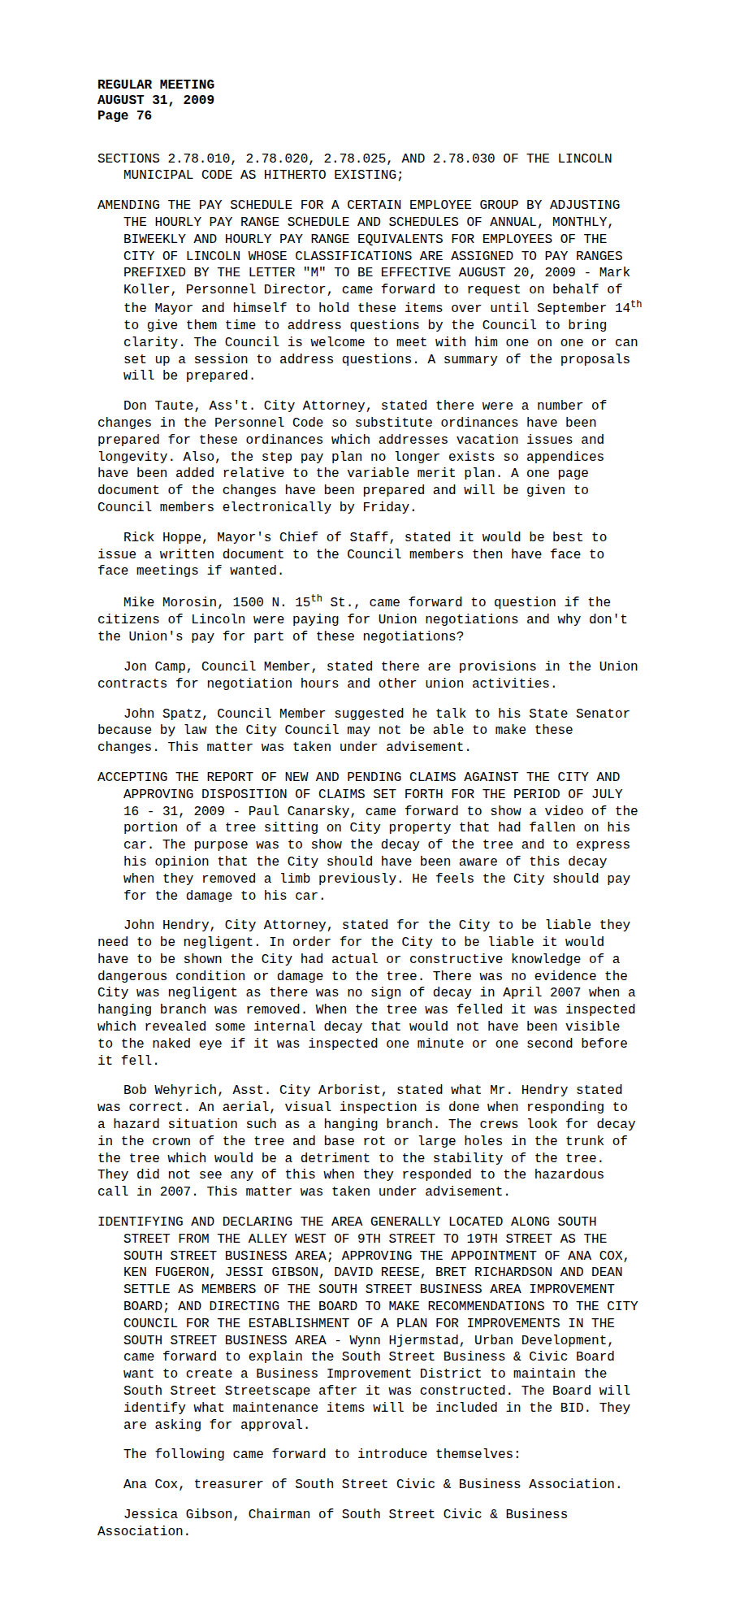REGULAR MEETING
AUGUST 31, 2009
Page 76
SECTIONS 2.78.010, 2.78.020, 2.78.025, AND 2.78.030 OF THE LINCOLN MUNICIPAL CODE AS HITHERTO EXISTING;
AMENDING THE PAY SCHEDULE FOR A CERTAIN EMPLOYEE GROUP BY ADJUSTING THE HOURLY PAY RANGE SCHEDULE AND SCHEDULES OF ANNUAL, MONTHLY, BIWEEKLY AND HOURLY PAY RANGE EQUIVALENTS FOR EMPLOYEES OF THE CITY OF LINCOLN WHOSE CLASSIFICATIONS ARE ASSIGNED TO PAY RANGES PREFIXED BY THE LETTER "M" TO BE EFFECTIVE AUGUST 20, 2009 - Mark Koller, Personnel Director, came forward to request on behalf of the Mayor and himself to hold these items over until September 14th to give them time to address questions by the Council to bring clarity. The Council is welcome to meet with him one on one or can set up a session to address questions. A summary of the proposals will be prepared.
Don Taute, Ass't. City Attorney, stated there were a number of changes in the Personnel Code so substitute ordinances have been prepared for these ordinances which addresses vacation issues and longevity. Also, the step pay plan no longer exists so appendices have been added relative to the variable merit plan. A one page document of the changes have been prepared and will be given to Council members electronically by Friday.
Rick Hoppe, Mayor's Chief of Staff, stated it would be best to issue a written document to the Council members then have face to face meetings if wanted.
Mike Morosin, 1500 N. 15th St., came forward to question if the citizens of Lincoln were paying for Union negotiations and why don't the Union's pay for part of these negotiations?
Jon Camp, Council Member, stated there are provisions in the Union contracts for negotiation hours and other union activities.
John Spatz, Council Member suggested he talk to his State Senator because by law the City Council may not be able to make these changes. This matter was taken under advisement.
ACCEPTING THE REPORT OF NEW AND PENDING CLAIMS AGAINST THE CITY AND APPROVING DISPOSITION OF CLAIMS SET FORTH FOR THE PERIOD OF JULY 16 - 31, 2009 - Paul Canarsky, came forward to show a video of the portion of a tree sitting on City property that had fallen on his car. The purpose was to show the decay of the tree and to express his opinion that the City should have been aware of this decay when they removed a limb previously. He feels the City should pay for the damage to his car.
John Hendry, City Attorney, stated for the City to be liable they need to be negligent. In order for the City to be liable it would have to be shown the City had actual or constructive knowledge of a dangerous condition or damage to the tree. There was no evidence the City was negligent as there was no sign of decay in April 2007 when a hanging branch was removed. When the tree was felled it was inspected which revealed some internal decay that would not have been visible to the naked eye if it was inspected one minute or one second before it fell.
Bob Wehyrich, Asst. City Arborist, stated what Mr. Hendry stated was correct. An aerial, visual inspection is done when responding to a hazard situation such as a hanging branch. The crews look for decay in the crown of the tree and base rot or large holes in the trunk of the tree which would be a detriment to the stability of the tree. They did not see any of this when they responded to the hazardous call in 2007. This matter was taken under advisement.
IDENTIFYING AND DECLARING THE AREA GENERALLY LOCATED ALONG SOUTH STREET FROM THE ALLEY WEST OF 9TH STREET TO 19TH STREET AS THE SOUTH STREET BUSINESS AREA; APPROVING THE APPOINTMENT OF ANA COX, KEN FUGERON, JESSI GIBSON, DAVID REESE, BRET RICHARDSON AND DEAN SETTLE AS MEMBERS OF THE SOUTH STREET BUSINESS AREA IMPROVEMENT BOARD; AND DIRECTING THE BOARD TO MAKE RECOMMENDATIONS TO THE CITY COUNCIL FOR THE ESTABLISHMENT OF A PLAN FOR IMPROVEMENTS IN THE SOUTH STREET BUSINESS AREA - Wynn Hjermstad, Urban Development, came forward to explain the South Street Business & Civic Board want to create a Business Improvement District to maintain the South Street Streetscape after it was constructed. The Board will identify what maintenance items will be included in the BID. They are asking for approval.
The following came forward to introduce themselves:
Ana Cox, treasurer of South Street Civic & Business Association.
Jessica Gibson, Chairman of South Street Civic & Business Association.